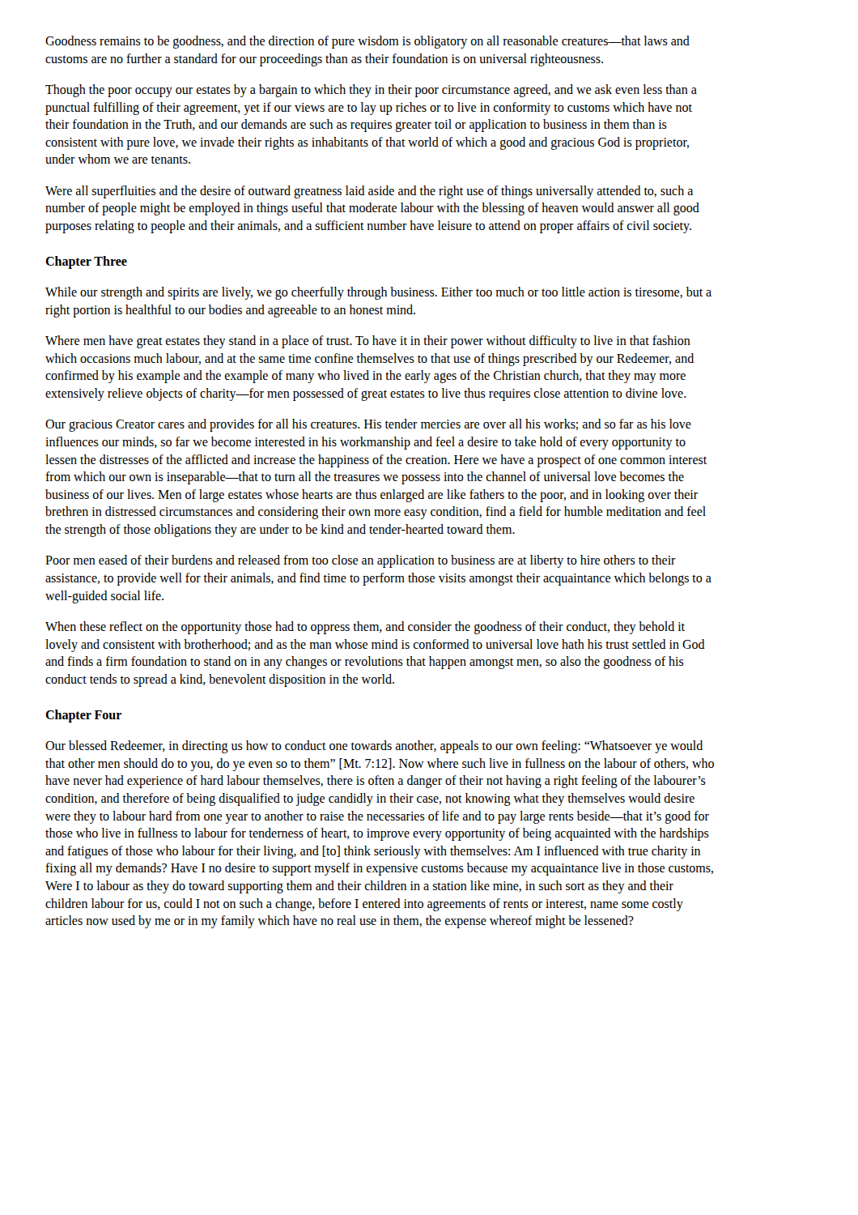Goodness remains to be goodness, and the direction of pure wisdom is obligatory on all reasonable creatures—that laws and customs are no further a standard for our proceedings than as their foundation is on universal righteousness.
Though the poor occupy our estates by a bargain to which they in their poor circumstance agreed, and we ask even less than a punctual fulfilling of their agreement, yet if our views are to lay up riches or to live in conformity to customs which have not their foundation in the Truth, and our demands are such as requires greater toil or application to business in them than is consistent with pure love, we invade their rights as inhabitants of that world of which a good and gracious God is proprietor, under whom we are tenants.
Were all superfluities and the desire of outward greatness laid aside and the right use of things universally attended to, such a number of people might be employed in things useful that moderate labour with the blessing of heaven would answer all good purposes relating to people and their animals, and a sufficient number have leisure to attend on proper affairs of civil society.
Chapter Three
While our strength and spirits are lively, we go cheerfully through business. Either too much or too little action is tiresome, but a right portion is healthful to our bodies and agreeable to an honest mind.
Where men have great estates they stand in a place of trust. To have it in their power without difficulty to live in that fashion which occasions much labour, and at the same time confine themselves to that use of things prescribed by our Redeemer, and confirmed by his example and the example of many who lived in the early ages of the Christian church, that they may more extensively relieve objects of charity—for men possessed of great estates to live thus requires close attention to divine love.
Our gracious Creator cares and provides for all his creatures. His tender mercies are over all his works; and so far as his love influences our minds, so far we become interested in his workmanship and feel a desire to take hold of every opportunity to lessen the distresses of the afflicted and increase the happiness of the creation. Here we have a prospect of one common interest from which our own is inseparable—that to turn all the treasures we possess into the channel of universal love becomes the business of our lives. Men of large estates whose hearts are thus enlarged are like fathers to the poor, and in looking over their brethren in distressed circumstances and considering their own more easy condition, find a field for humble meditation and feel the strength of those obligations they are under to be kind and tender-hearted toward them.
Poor men eased of their burdens and released from too close an application to business are at liberty to hire others to their assistance, to provide well for their animals, and find time to perform those visits amongst their acquaintance which belongs to a well-guided social life.
When these reflect on the opportunity those had to oppress them, and consider the goodness of their conduct, they behold it lovely and consistent with brotherhood; and as the man whose mind is conformed to universal love hath his trust settled in God and finds a firm foundation to stand on in any changes or revolutions that happen amongst men, so also the goodness of his conduct tends to spread a kind, benevolent disposition in the world.
Chapter Four
Our blessed Redeemer, in directing us how to conduct one towards another, appeals to our own feeling: “Whatsoever ye would that other men should do to you, do ye even so to them” [Mt. 7:12]. Now where such live in fullness on the labour of others, who have never had experience of hard labour themselves, there is often a danger of their not having a right feeling of the labourer’s condition, and therefore of being disqualified to judge candidly in their case, not knowing what they themselves would desire were they to labour hard from one year to another to raise the necessaries of life and to pay large rents beside—that it’s good for those who live in fullness to labour for tenderness of heart, to improve every opportunity of being acquainted with the hardships and fatigues of those who labour for their living, and [to] think seriously with themselves: Am I influenced with true charity in fixing all my demands? Have I no desire to support myself in expensive customs because my acquaintance live in those customs, Were I to labour as they do toward supporting them and their children in a station like mine, in such sort as they and their children labour for us, could I not on such a change, before I entered into agreements of rents or interest, name some costly articles now used by me or in my family which have no real use in them, the expense whereof might be lessened?